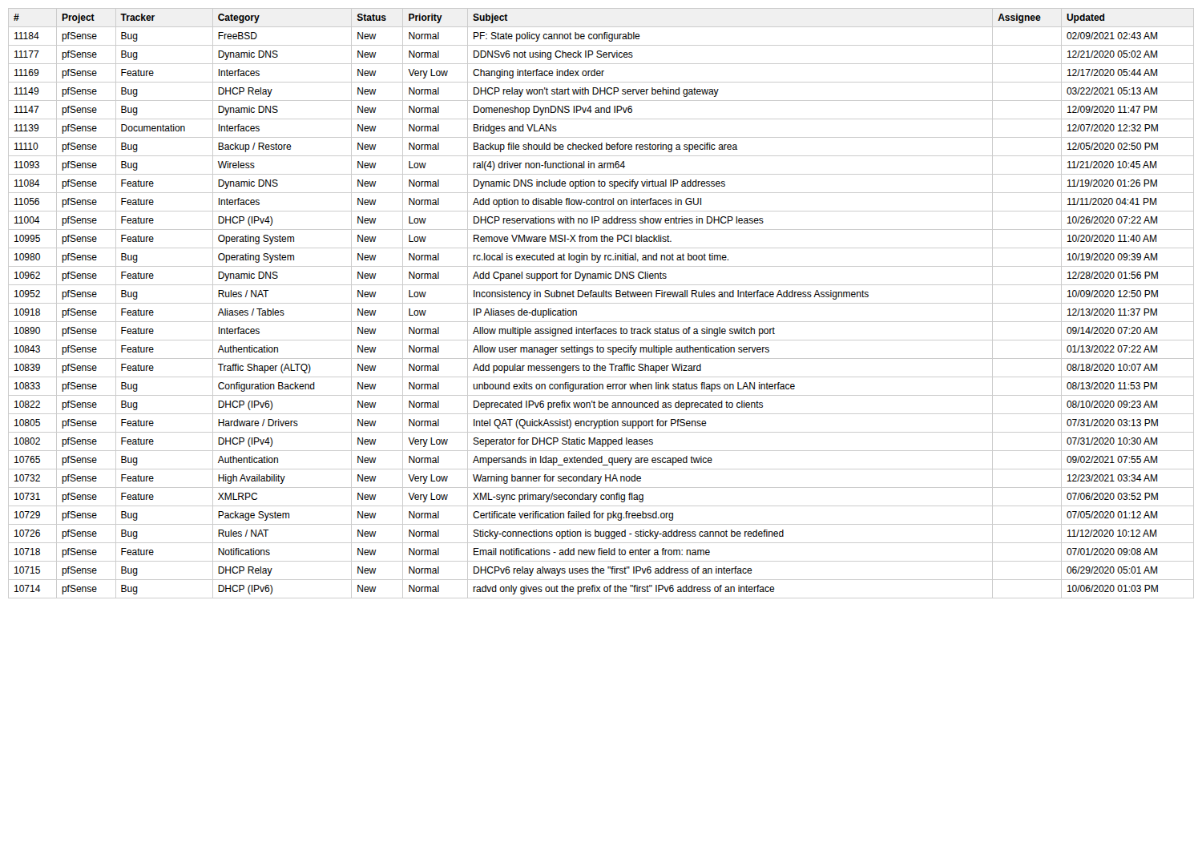| # | Project | Tracker | Category | Status | Priority | Subject | Assignee | Updated |
| --- | --- | --- | --- | --- | --- | --- | --- | --- |
| 11184 | pfSense | Bug | FreeBSD | New | Normal | PF: State policy cannot be configurable | | 02/09/2021 02:43 AM |
| 11177 | pfSense | Bug | Dynamic DNS | New | Normal | DDNSv6 not using Check IP Services | | 12/21/2020 05:02 AM |
| 11169 | pfSense | Feature | Interfaces | New | Very Low | Changing interface index order | | 12/17/2020 05:44 AM |
| 11149 | pfSense | Bug | DHCP Relay | New | Normal | DHCP relay won't start with DHCP server behind gateway | | 03/22/2021 05:13 AM |
| 11147 | pfSense | Bug | Dynamic DNS | New | Normal | Domeneshop DynDNS IPv4 and IPv6 | | 12/09/2020 11:47 PM |
| 11139 | pfSense | Documentation | Interfaces | New | Normal | Bridges and VLANs | | 12/07/2020 12:32 PM |
| 11110 | pfSense | Bug | Backup / Restore | New | Normal | Backup file should be checked before restoring a specific area | | 12/05/2020 02:50 PM |
| 11093 | pfSense | Bug | Wireless | New | Low | ral(4) driver non-functional in arm64 | | 11/21/2020 10:45 AM |
| 11084 | pfSense | Feature | Dynamic DNS | New | Normal | Dynamic DNS include option to specify virtual IP addresses | | 11/19/2020 01:26 PM |
| 11056 | pfSense | Feature | Interfaces | New | Normal | Add option to disable flow-control on interfaces in GUI | | 11/11/2020 04:41 PM |
| 11004 | pfSense | Feature | DHCP (IPv4) | New | Low | DHCP reservations with no IP address show entries in DHCP leases | | 10/26/2020 07:22 AM |
| 10995 | pfSense | Feature | Operating System | New | Low | Remove VMware MSI-X from the PCI blacklist. | | 10/20/2020 11:40 AM |
| 10980 | pfSense | Bug | Operating System | New | Normal | rc.local is executed at login by rc.initial, and not at boot time. | | 10/19/2020 09:39 AM |
| 10962 | pfSense | Feature | Dynamic DNS | New | Normal | Add Cpanel support for Dynamic DNS Clients | | 12/28/2020 01:56 PM |
| 10952 | pfSense | Bug | Rules / NAT | New | Low | Inconsistency in Subnet Defaults Between Firewall Rules and Interface Address Assignments | | 10/09/2020 12:50 PM |
| 10918 | pfSense | Feature | Aliases / Tables | New | Low | IP Aliases de-duplication | | 12/13/2020 11:37 PM |
| 10890 | pfSense | Feature | Interfaces | New | Normal | Allow multiple assigned interfaces to track status of a single switch port | | 09/14/2020 07:20 AM |
| 10843 | pfSense | Feature | Authentication | New | Normal | Allow user manager settings to specify multiple authentication servers | | 01/13/2022 07:22 AM |
| 10839 | pfSense | Feature | Traffic Shaper (ALTQ) | New | Normal | Add popular messengers to the Traffic Shaper Wizard | | 08/18/2020 10:07 AM |
| 10833 | pfSense | Bug | Configuration Backend | New | Normal | unbound exits on configuration error when link status flaps on LAN interface | | 08/13/2020 11:53 PM |
| 10822 | pfSense | Bug | DHCP (IPv6) | New | Normal | Deprecated IPv6 prefix won't be announced as deprecated to clients | | 08/10/2020 09:23 AM |
| 10805 | pfSense | Feature | Hardware / Drivers | New | Normal | Intel QAT (QuickAssist) encryption support for PfSense | | 07/31/2020 03:13 PM |
| 10802 | pfSense | Feature | DHCP (IPv4) | New | Very Low | Seperator for DHCP Static Mapped leases | | 07/31/2020 10:30 AM |
| 10765 | pfSense | Bug | Authentication | New | Normal | Ampersands in ldap_extended_query are escaped twice | | 09/02/2021 07:55 AM |
| 10732 | pfSense | Feature | High Availability | New | Very Low | Warning banner for secondary HA node | | 12/23/2021 03:34 AM |
| 10731 | pfSense | Feature | XMLRPC | New | Very Low | XML-sync primary/secondary config flag | | 07/06/2020 03:52 PM |
| 10729 | pfSense | Bug | Package System | New | Normal | Certificate verification failed for pkg.freebsd.org | | 07/05/2020 01:12 AM |
| 10726 | pfSense | Bug | Rules / NAT | New | Normal | Sticky-connections option is bugged - sticky-address cannot be redefined | | 11/12/2020 10:12 AM |
| 10718 | pfSense | Feature | Notifications | New | Normal | Email notifications - add new field to enter a from: name | | 07/01/2020 09:08 AM |
| 10715 | pfSense | Bug | DHCP Relay | New | Normal | DHCPv6 relay always uses the "first" IPv6 address of an interface | | 06/29/2020 05:01 AM |
| 10714 | pfSense | Bug | DHCP (IPv6) | New | Normal | radvd only gives out the prefix of the "first" IPv6 address of an interface | | 10/06/2020 01:03 PM |